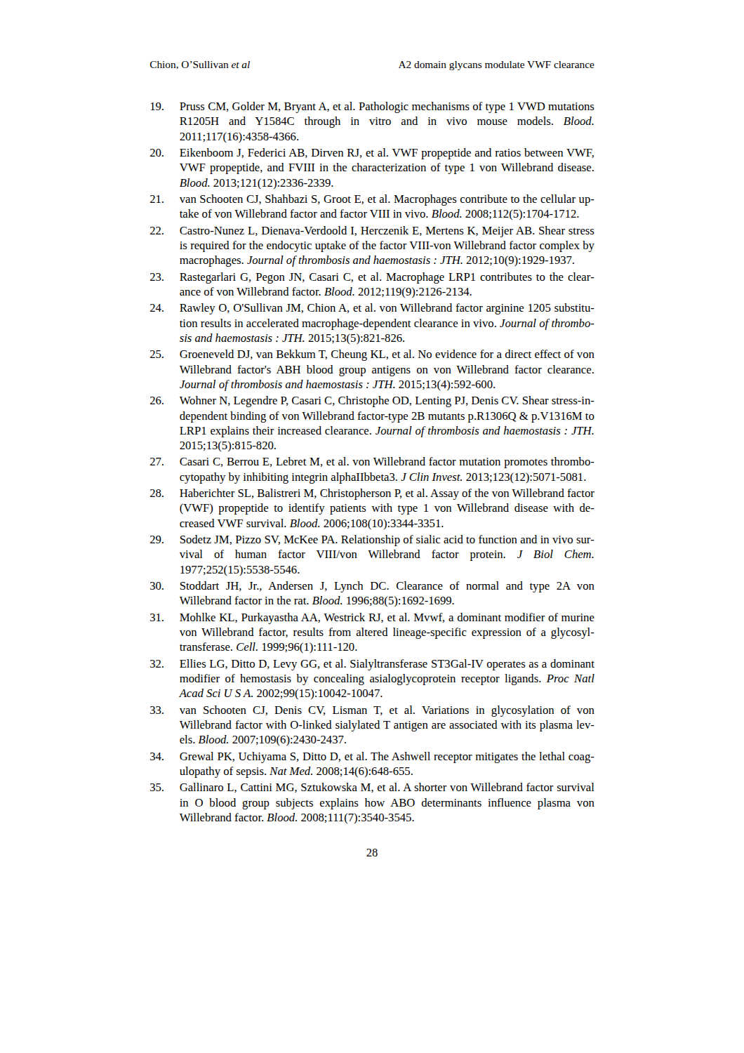Chion, O’Sullivan et al A2 domain glycans modulate VWF clearance
19. Pruss CM, Golder M, Bryant A, et al. Pathologic mechanisms of type 1 VWD mutations R1205H and Y1584C through in vitro and in vivo mouse models. Blood. 2011;117(16):4358-4366.
20. Eikenboom J, Federici AB, Dirven RJ, et al. VWF propeptide and ratios between VWF, VWF propeptide, and FVIII in the characterization of type 1 von Willebrand disease. Blood. 2013;121(12):2336-2339.
21. van Schooten CJ, Shahbazi S, Groot E, et al. Macrophages contribute to the cellular uptake of von Willebrand factor and factor VIII in vivo. Blood. 2008;112(5):1704-1712.
22. Castro-Nunez L, Dienava-Verdoold I, Herczenik E, Mertens K, Meijer AB. Shear stress is required for the endocytic uptake of the factor VIII-von Willebrand factor complex by macrophages. Journal of thrombosis and haemostasis : JTH. 2012;10(9):1929-1937.
23. Rastegarlari G, Pegon JN, Casari C, et al. Macrophage LRP1 contributes to the clearance of von Willebrand factor. Blood. 2012;119(9):2126-2134.
24. Rawley O, O'Sullivan JM, Chion A, et al. von Willebrand factor arginine 1205 substitution results in accelerated macrophage-dependent clearance in vivo. Journal of thrombosis and haemostasis : JTH. 2015;13(5):821-826.
25. Groeneveld DJ, van Bekkum T, Cheung KL, et al. No evidence for a direct effect of von Willebrand factor's ABH blood group antigens on von Willebrand factor clearance. Journal of thrombosis and haemostasis : JTH. 2015;13(4):592-600.
26. Wohner N, Legendre P, Casari C, Christophe OD, Lenting PJ, Denis CV. Shear stress-independent binding of von Willebrand factor-type 2B mutants p.R1306Q & p.V1316M to LRP1 explains their increased clearance. Journal of thrombosis and haemostasis : JTH. 2015;13(5):815-820.
27. Casari C, Berrou E, Lebret M, et al. von Willebrand factor mutation promotes thrombocytopathy by inhibiting integrin alphaIIbbeta3. J Clin Invest. 2013;123(12):5071-5081.
28. Haberichter SL, Balistreri M, Christopherson P, et al. Assay of the von Willebrand factor (VWF) propeptide to identify patients with type 1 von Willebrand disease with decreased VWF survival. Blood. 2006;108(10):3344-3351.
29. Sodetz JM, Pizzo SV, McKee PA. Relationship of sialic acid to function and in vivo survival of human factor VIII/von Willebrand factor protein. J Biol Chem. 1977;252(15):5538-5546.
30. Stoddart JH, Jr., Andersen J, Lynch DC. Clearance of normal and type 2A von Willebrand factor in the rat. Blood. 1996;88(5):1692-1699.
31. Mohlke KL, Purkayastha AA, Westrick RJ, et al. Mvwf, a dominant modifier of murine von Willebrand factor, results from altered lineage-specific expression of a glycosyltransferase. Cell. 1999;96(1):111-120.
32. Ellies LG, Ditto D, Levy GG, et al. Sialyltransferase ST3Gal-IV operates as a dominant modifier of hemostasis by concealing asialoglycoprotein receptor ligands. Proc Natl Acad Sci U S A. 2002;99(15):10042-10047.
33. van Schooten CJ, Denis CV, Lisman T, et al. Variations in glycosylation of von Willebrand factor with O-linked sialylated T antigen are associated with its plasma levels. Blood. 2007;109(6):2430-2437.
34. Grewal PK, Uchiyama S, Ditto D, et al. The Ashwell receptor mitigates the lethal coagulopathy of sepsis. Nat Med. 2008;14(6):648-655.
35. Gallinaro L, Cattini MG, Sztukowska M, et al. A shorter von Willebrand factor survival in O blood group subjects explains how ABO determinants influence plasma von Willebrand factor. Blood. 2008;111(7):3540-3545.
28